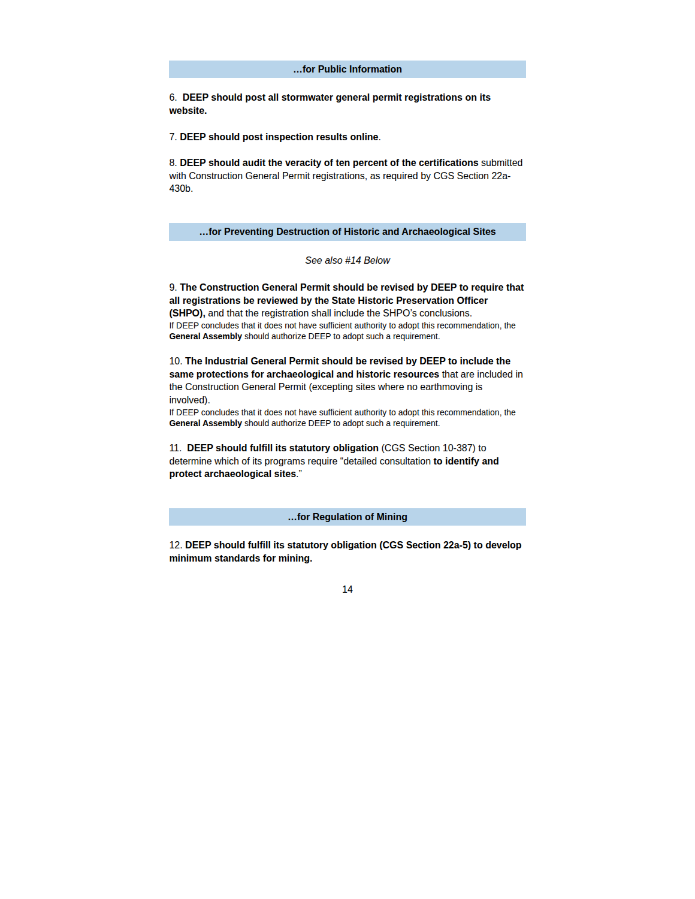…for Public Information
6. DEEP should post all stormwater general permit registrations on its website.
7. DEEP should post inspection results online.
8. DEEP should audit the veracity of ten percent of the certifications submitted with Construction General Permit registrations, as required by CGS Section 22a-430b.
…for Preventing Destruction of Historic and Archaeological Sites
See also #14 Below
9. The Construction General Permit should be revised by DEEP to require that all registrations be reviewed by the State Historic Preservation Officer (SHPO), and that the registration shall include the SHPO’s conclusions.
If DEEP concludes that it does not have sufficient authority to adopt this recommendation, the General Assembly should authorize DEEP to adopt such a requirement.
10. The Industrial General Permit should be revised by DEEP to include the same protections for archaeological and historic resources that are included in the Construction General Permit (excepting sites where no earthmoving is involved).
If DEEP concludes that it does not have sufficient authority to adopt this recommendation, the General Assembly should authorize DEEP to adopt such a requirement.
11. DEEP should fulfill its statutory obligation (CGS Section 10-387) to determine which of its programs require “detailed consultation to identify and protect archaeological sites.”
…for Regulation of Mining
12. DEEP should fulfill its statutory obligation (CGS Section 22a-5) to develop minimum standards for mining.
14